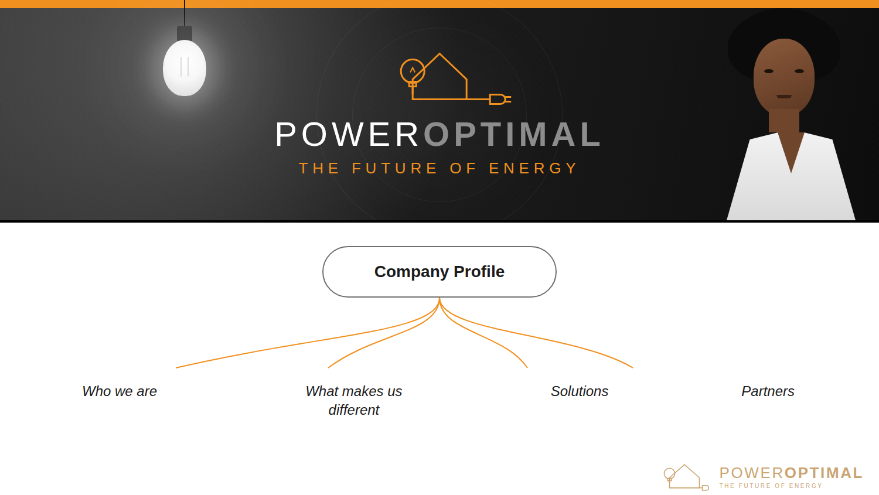POWER OPTIMAL
THE FUTURE OF ENERGY
Company Profile
Who we are What makes us different Solutions Partners
POWEROPTIMAL
THE FUTURE OF ENERGY